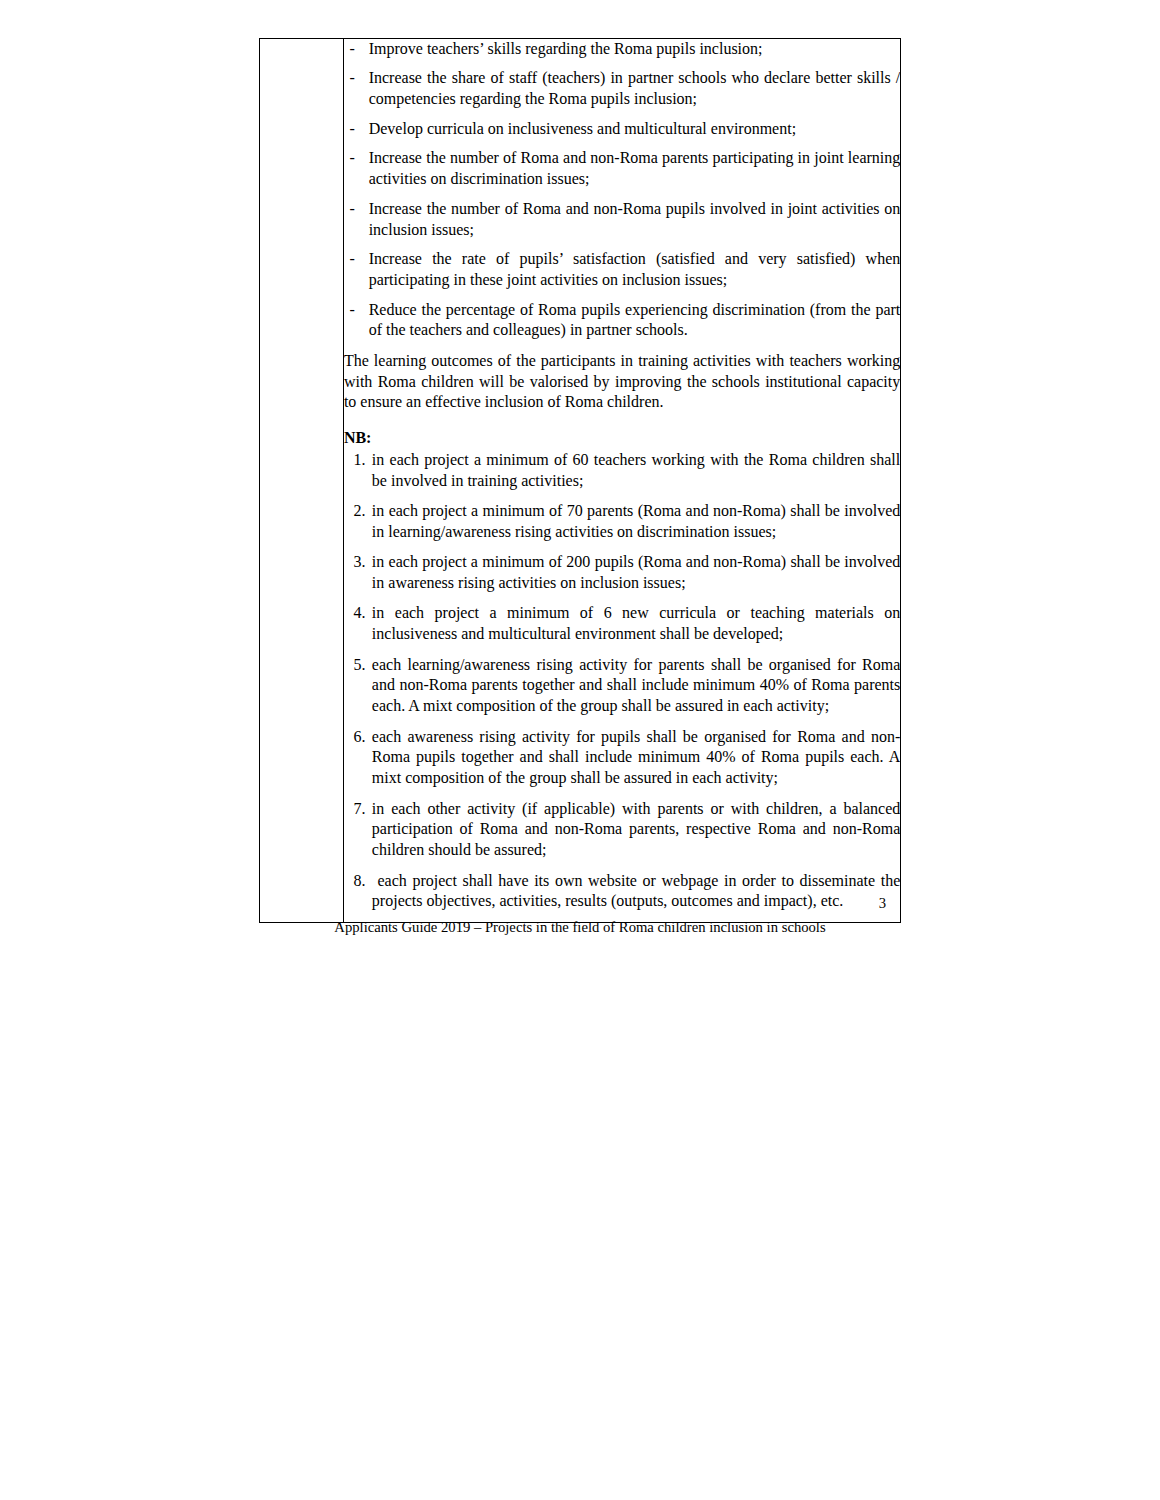| | Improve teachers’ skills regarding the Roma pupils inclusion; Increase the share of staff (teachers) in partner schools who declare better skills / competencies regarding the Roma pupils inclusion; Develop curricula on inclusiveness and multicultural environment; Increase the number of Roma and non-Roma parents participating in joint learning activities on discrimination issues; Increase the number of Roma and non-Roma pupils involved in joint activities on inclusion issues; Increase the rate of pupils’ satisfaction (satisfied and very satisfied) when participating in these joint activities on inclusion issues; Reduce the percentage of Roma pupils experiencing discrimination (from the part of the teachers and colleagues) in partner schools. The learning outcomes of the participants in training activities with teachers working with Roma children will be valorised by improving the schools institutional capacity to ensure an effective inclusion of Roma children. NB: in each project a minimum of 60 teachers working with the Roma children shall be involved in training activities; in each project a minimum of 70 parents (Roma and non-Roma) shall be involved in learning/awareness rising activities on discrimination issues; in each project a minimum of 200 pupils (Roma and non-Roma) shall be involved in awareness rising activities on inclusion issues; in each project a minimum of 6 new curricula or teaching materials on inclusiveness and multicultural environment shall be developed; each learning/awareness rising activity for parents shall be organised for Roma and non-Roma parents together and shall include minimum 40% of Roma parents each. A mixt composition of the group shall be assured in each activity; each awareness rising activity for pupils shall be organised for Roma and non-Roma pupils together and shall include minimum 40% of Roma pupils each. A mixt composition of the group shall be assured in each activity; in each other activity (if applicable) with parents or with children, a balanced participation of Roma and non-Roma parents, respective Roma and non-Roma children should be assured; each project shall have its own website or webpage in order to disseminate the projects objectives, activities, results (outputs, outcomes and impact), etc. |
3
Applicants Guide 2019 – Projects in the field of Roma children inclusion in schools